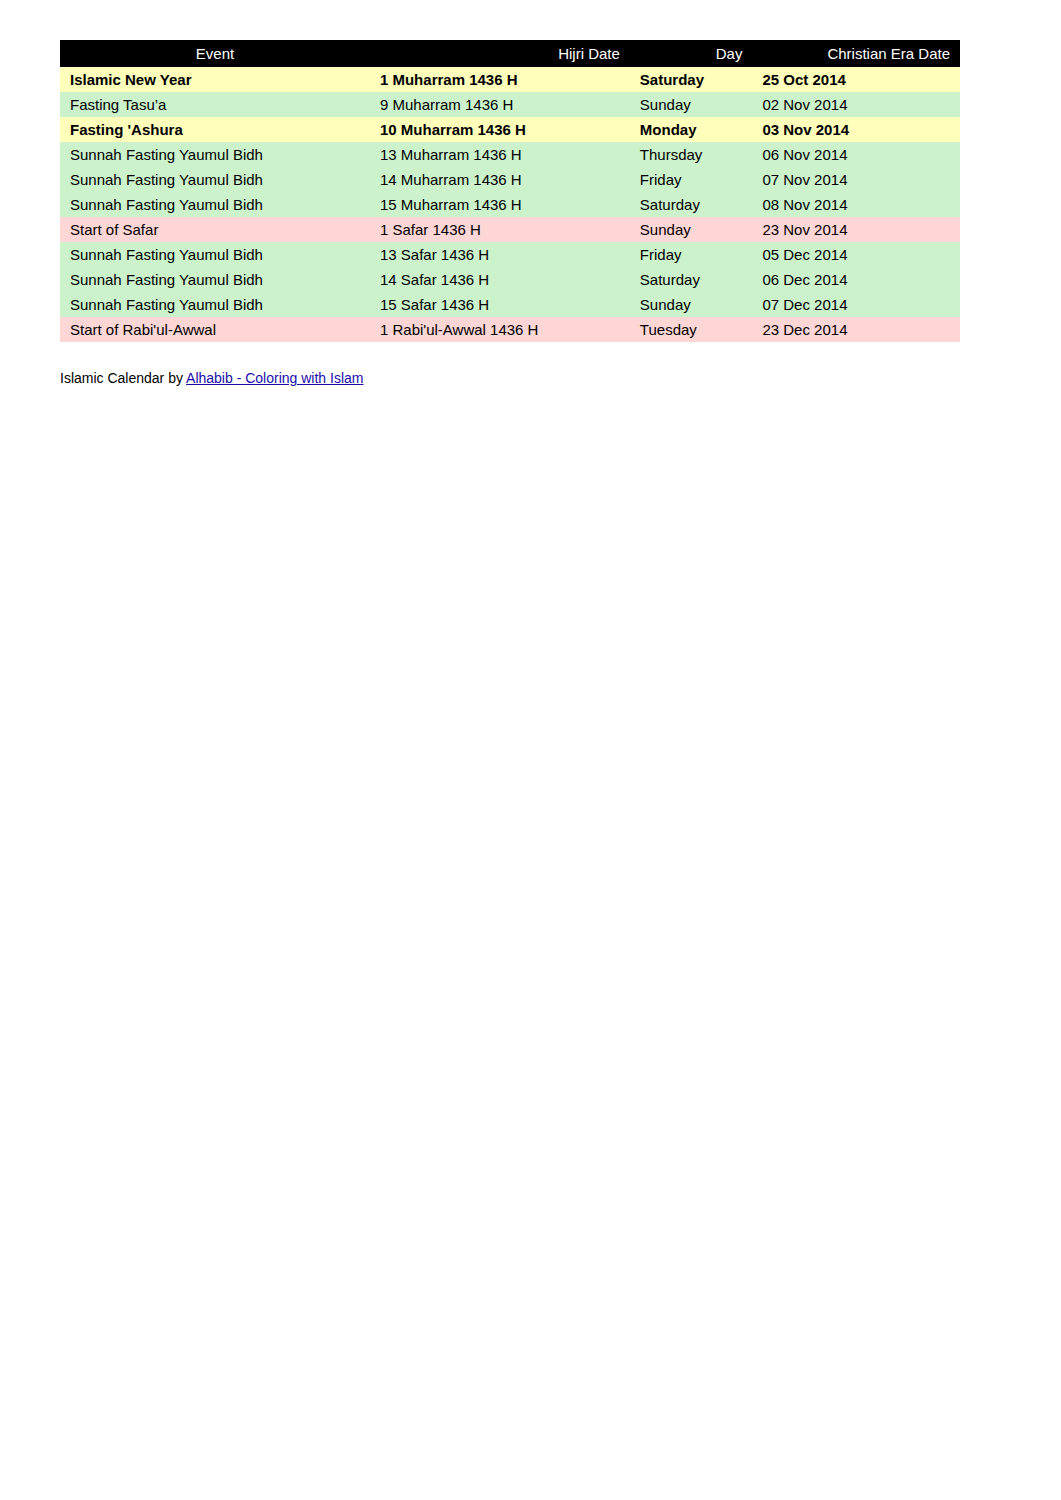| Event | Hijri Date | Day | Christian Era Date |
| --- | --- | --- | --- |
| Islamic New Year | 1 Muharram 1436 H | Saturday | 25 Oct 2014 |
| Fasting Tasu’a | 9 Muharram 1436 H | Sunday | 02 Nov 2014 |
| Fasting 'Ashura | 10 Muharram 1436 H | Monday | 03 Nov 2014 |
| Sunnah Fasting Yaumul Bidh | 13 Muharram 1436 H | Thursday | 06 Nov 2014 |
| Sunnah Fasting Yaumul Bidh | 14 Muharram 1436 H | Friday | 07 Nov 2014 |
| Sunnah Fasting Yaumul Bidh | 15 Muharram 1436 H | Saturday | 08 Nov 2014 |
| Start of Safar | 1 Safar 1436 H | Sunday | 23 Nov 2014 |
| Sunnah Fasting Yaumul Bidh | 13 Safar 1436 H | Friday | 05 Dec 2014 |
| Sunnah Fasting Yaumul Bidh | 14 Safar 1436 H | Saturday | 06 Dec 2014 |
| Sunnah Fasting Yaumul Bidh | 15 Safar 1436 H | Sunday | 07 Dec 2014 |
| Start of Rabi'ul-Awwal | 1 Rabi'ul-Awwal 1436 H | Tuesday | 23 Dec 2014 |
Islamic Calendar by Alhabib - Coloring with Islam